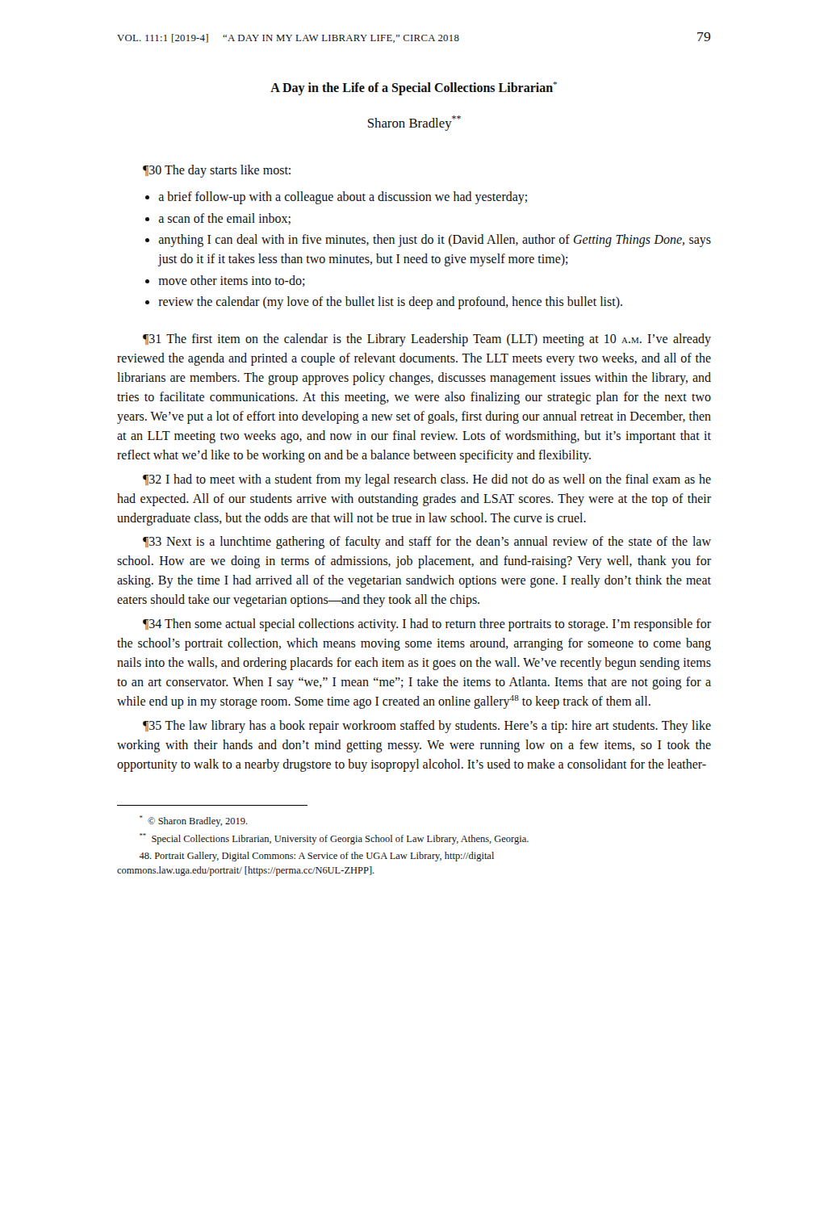Vol. 111:1 [2019-4] “A Day in My Law Library Life,” Circa 2018 79
A Day in the Life of a Special Collections Librarian*
Sharon Bradley**
¶30 The day starts like most:
a brief follow-up with a colleague about a discussion we had yesterday;
a scan of the email inbox;
anything I can deal with in five minutes, then just do it (David Allen, author of Getting Things Done, says just do it if it takes less than two minutes, but I need to give myself more time);
move other items into to-do;
review the calendar (my love of the bullet list is deep and profound, hence this bullet list).
¶31 The first item on the calendar is the Library Leadership Team (LLT) meeting at 10 a.m. I’ve already reviewed the agenda and printed a couple of relevant documents. The LLT meets every two weeks, and all of the librarians are members. The group approves policy changes, discusses management issues within the library, and tries to facilitate communications. At this meeting, we were also finalizing our strategic plan for the next two years. We’ve put a lot of effort into developing a new set of goals, first during our annual retreat in December, then at an LLT meeting two weeks ago, and now in our final review. Lots of wordsmithing, but it’s important that it reflect what we’d like to be working on and be a balance between specificity and flexibility.
¶32 I had to meet with a student from my legal research class. He did not do as well on the final exam as he had expected. All of our students arrive with outstanding grades and LSAT scores. They were at the top of their undergraduate class, but the odds are that will not be true in law school. The curve is cruel.
¶33 Next is a lunchtime gathering of faculty and staff for the dean’s annual review of the state of the law school. How are we doing in terms of admissions, job placement, and fund-raising? Very well, thank you for asking. By the time I had arrived all of the vegetarian sandwich options were gone. I really don’t think the meat eaters should take our vegetarian options—and they took all the chips.
¶34 Then some actual special collections activity. I had to return three portraits to storage. I’m responsible for the school’s portrait collection, which means moving some items around, arranging for someone to come bang nails into the walls, and ordering placards for each item as it goes on the wall. We’ve recently begun sending items to an art conservator. When I say “we,” I mean “me”; I take the items to Atlanta. Items that are not going for a while end up in my storage room. Some time ago I created an online gallery48 to keep track of them all.
¶35 The law library has a book repair workroom staffed by students. Here’s a tip: hire art students. They like working with their hands and don’t mind getting messy. We were running low on a few items, so I took the opportunity to walk to a nearby drugstore to buy isopropyl alcohol. It’s used to make a consolidant for the leather-
* © Sharon Bradley, 2019.
** Special Collections Librarian, University of Georgia School of Law Library, Athens, Georgia.
48. Portrait Gallery, Digital Commons: A Service of the UGA Law Library, http://digital
commons.law.uga.edu/portrait/ [https://perma.cc/N6UL-ZHPP].